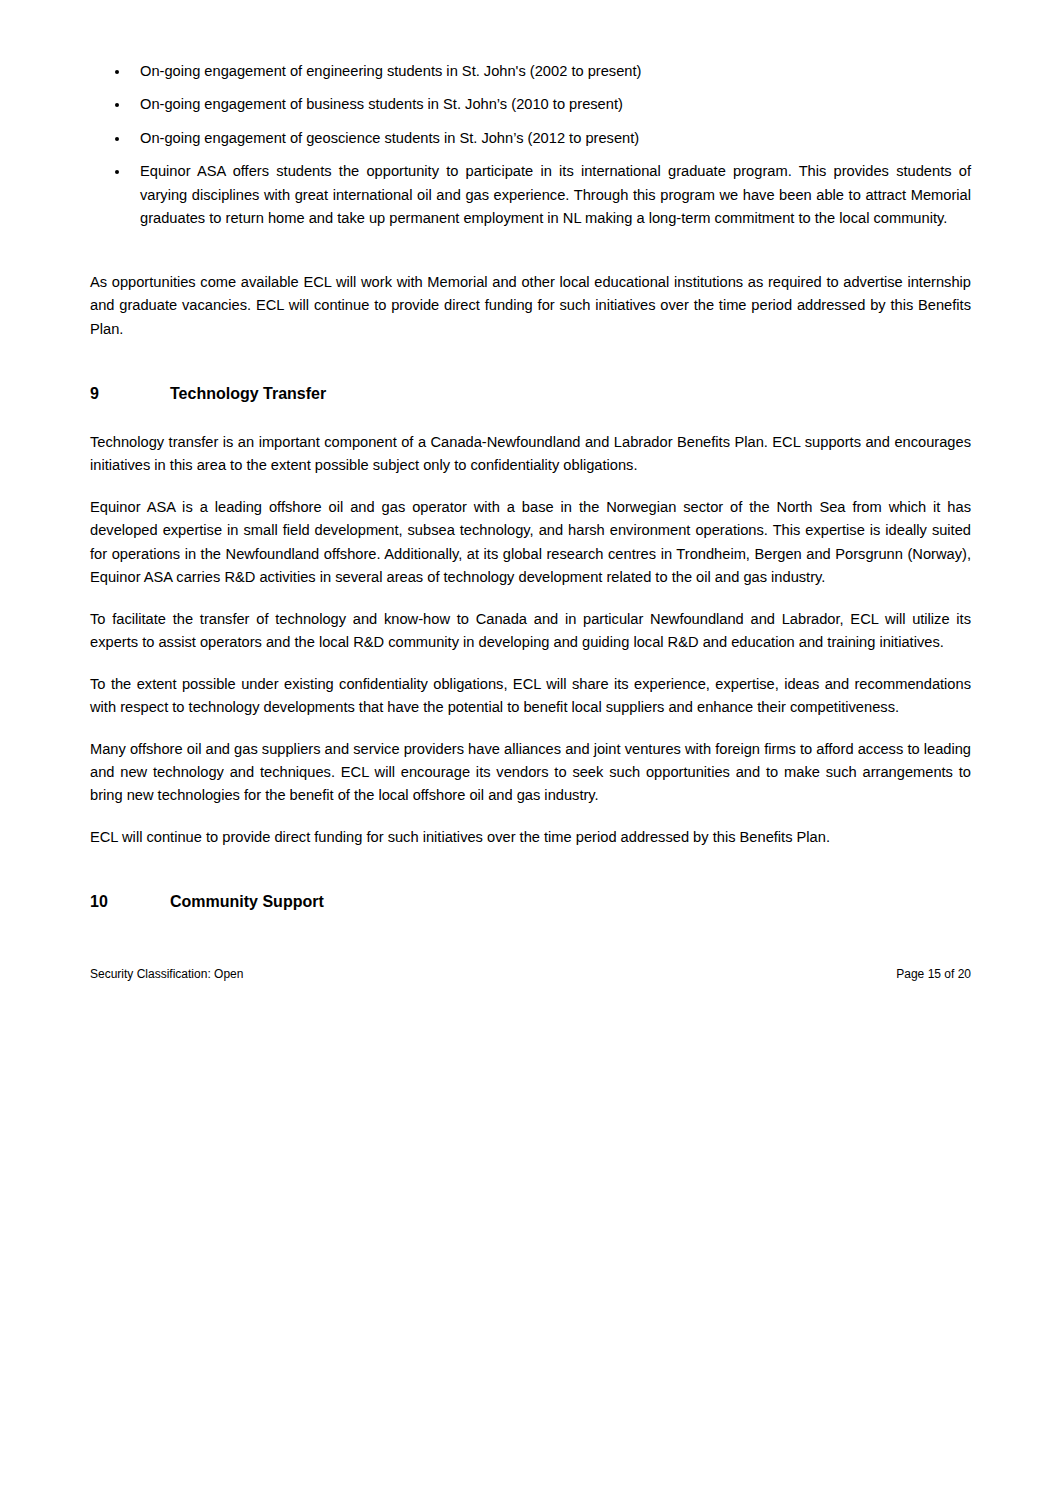On-going engagement of engineering students in St. John's (2002 to present)
On-going engagement of business students in St. John’s (2010 to present)
On-going engagement of geoscience students in St. John’s (2012 to present)
Equinor ASA offers students the opportunity to participate in its international graduate program. This provides students of varying disciplines with great international oil and gas experience. Through this program we have been able to attract Memorial graduates to return home and take up permanent employment in NL making a long-term commitment to the local community.
As opportunities come available ECL will work with Memorial and other local educational institutions as required to advertise internship and graduate vacancies. ECL will continue to provide direct funding for such initiatives over the time period addressed by this Benefits Plan.
9 Technology Transfer
Technology transfer is an important component of a Canada-Newfoundland and Labrador Benefits Plan. ECL supports and encourages initiatives in this area to the extent possible subject only to confidentiality obligations.
Equinor ASA is a leading offshore oil and gas operator with a base in the Norwegian sector of the North Sea from which it has developed expertise in small field development, subsea technology, and harsh environment operations. This expertise is ideally suited for operations in the Newfoundland offshore. Additionally, at its global research centres in Trondheim, Bergen and Porsgrunn (Norway), Equinor ASA carries R&D activities in several areas of technology development related to the oil and gas industry.
To facilitate the transfer of technology and know-how to Canada and in particular Newfoundland and Labrador, ECL will utilize its experts to assist operators and the local R&D community in developing and guiding local R&D and education and training initiatives.
To the extent possible under existing confidentiality obligations, ECL will share its experience, expertise, ideas and recommendations with respect to technology developments that have the potential to benefit local suppliers and enhance their competitiveness.
Many offshore oil and gas suppliers and service providers have alliances and joint ventures with foreign firms to afford access to leading and new technology and techniques. ECL will encourage its vendors to seek such opportunities and to make such arrangements to bring new technologies for the benefit of the local offshore oil and gas industry.
ECL will continue to provide direct funding for such initiatives over the time period addressed by this Benefits Plan.
10 Community Support
Security Classification: Open Page 15 of 20